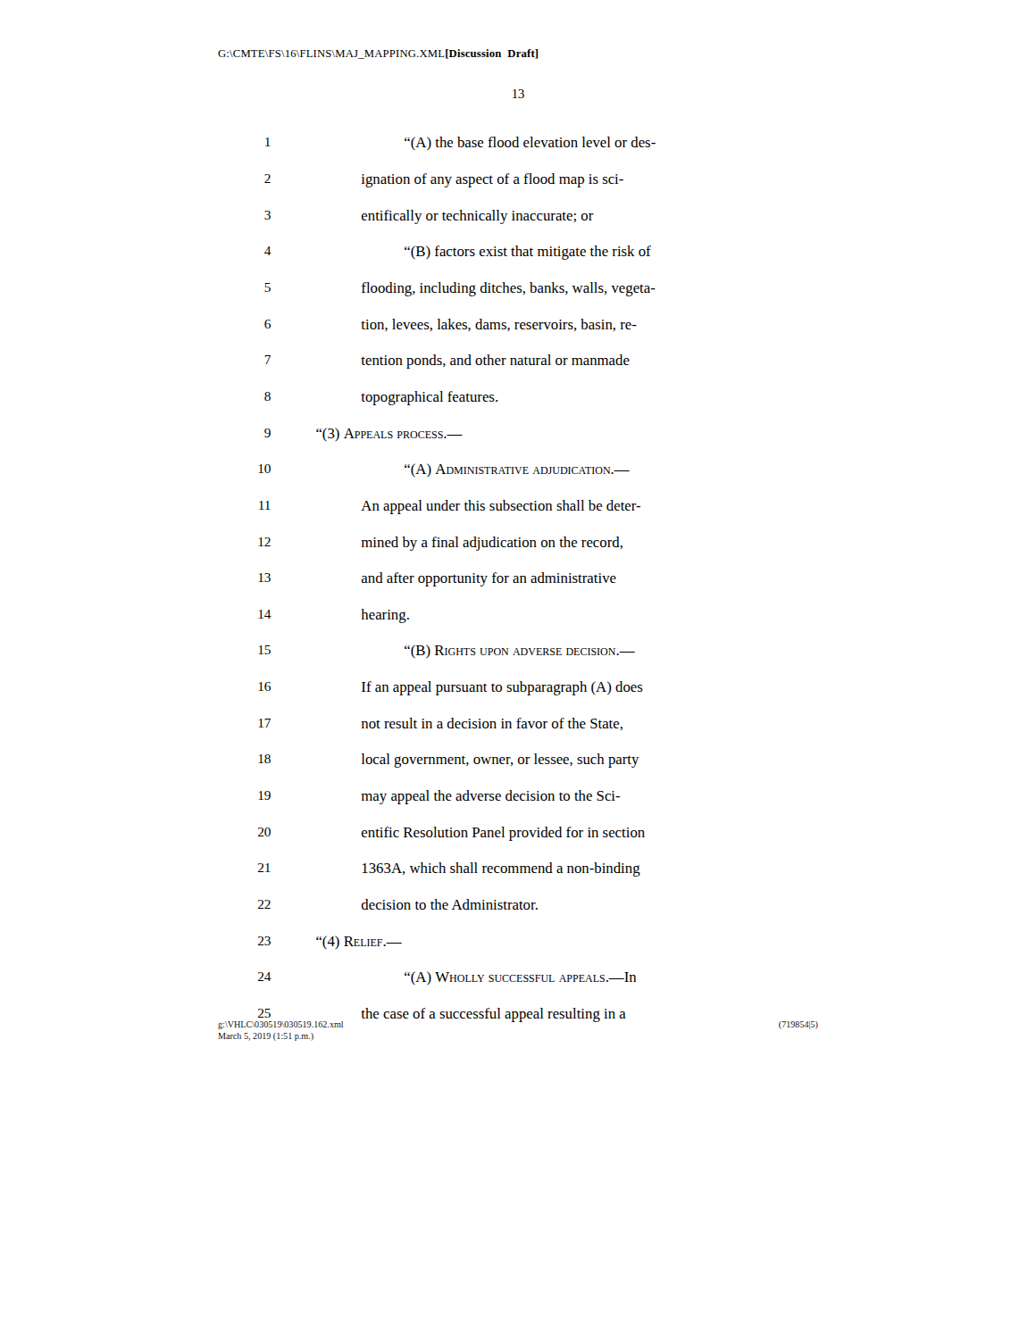G:\CMTE\FS\16\FLINS\MAJ_MAPPING.XML[Discussion Draft]
13
| 1 | “(A) the base flood elevation level or des- |
| 2 | ignation of any aspect of a flood map is sci- |
| 3 | entifically or technically inaccurate; or |
| 4 | “(B) factors exist that mitigate the risk of |
| 5 | flooding, including ditches, banks, walls, vegeta- |
| 6 | tion, levees, lakes, dams, reservoirs, basin, re- |
| 7 | tention ponds, and other natural or manmade |
| 8 | topographical features. |
| 9 | “(3) Appeals process. — |
| 10 | “(A) Administrative adjudication. — |
| 11 | An appeal under this subsection shall be deter- |
| 12 | mined by a final adjudication on the record, |
| 13 | and after opportunity for an administrative |
| 14 | hearing. |
| 15 | “(B) Rights upon adverse decision. — |
| 16 | If an appeal pursuant to subparagraph (A) does |
| 17 | not result in a decision in favor of the State, |
| 18 | local government, owner, or lessee, such party |
| 19 | may appeal the adverse decision to the Sci- |
| 20 | entific Resolution Panel provided for in section |
| 21 | 1363A, which shall recommend a non-binding |
| 22 | decision to the Administrator. |
| 23 | “(4) Relief. — |
| 24 | “(A) Wholly successful appeals. —In |
| 25 | the case of a successful appeal resulting in a |
g:\VHLC\030519\030519.162.xml
March 5, 2019 (1:51 p.m.)
(719854|5)